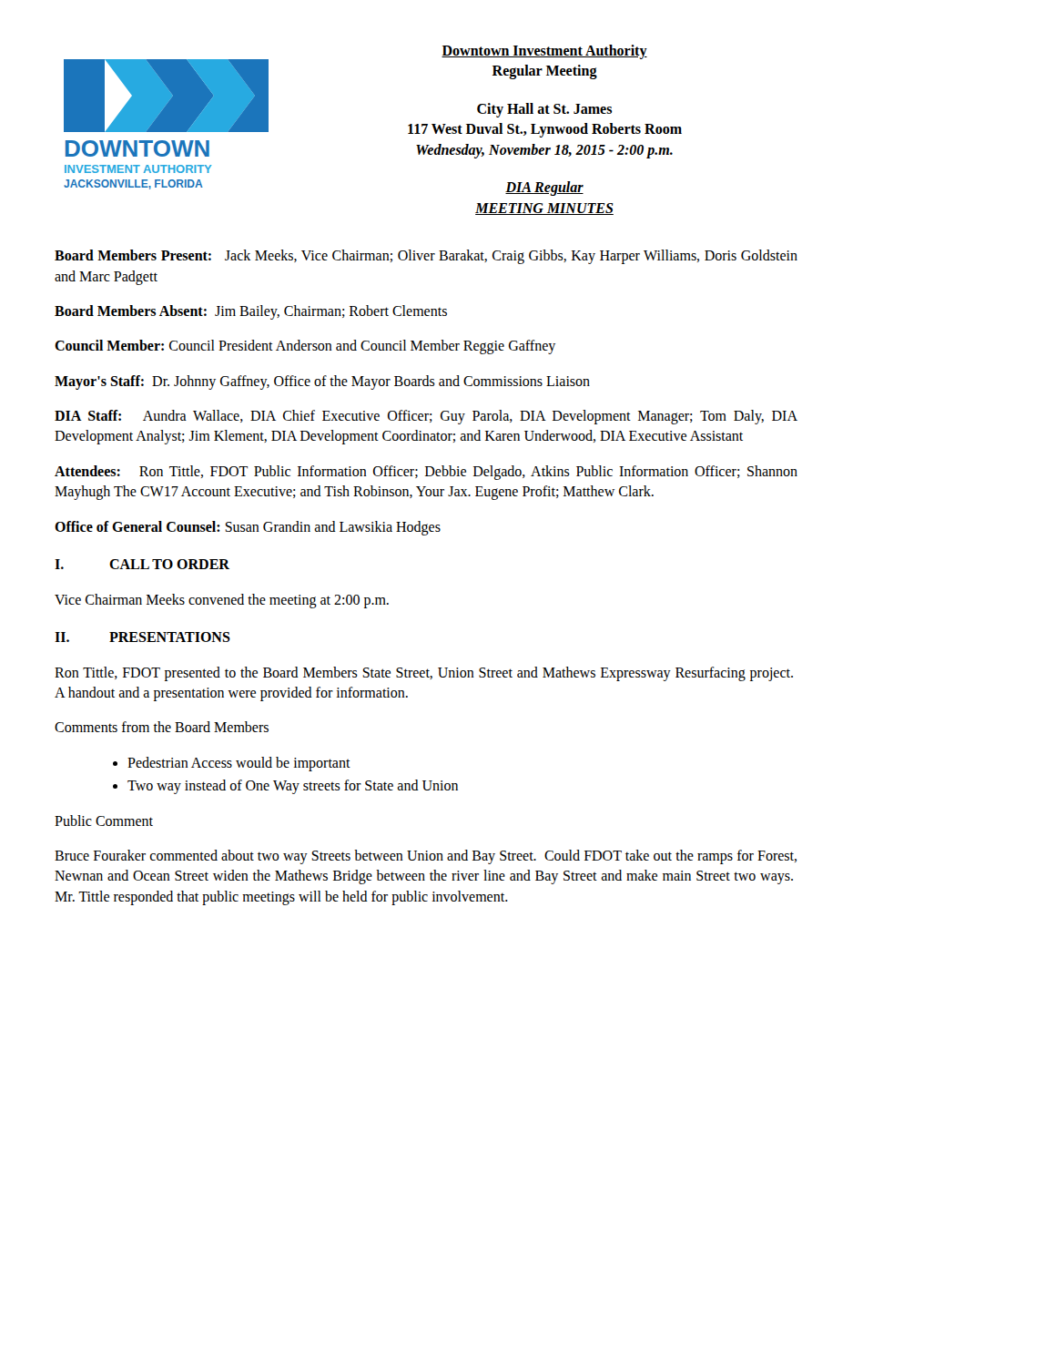DOWNTOWN INVESTMENT AUTHORITY JACKSONVILLE, FLORIDA
Downtown Investment Authority
Regular Meeting
City Hall at St. James
117 West Duval St., Lynwood Roberts Room
Wednesday, November 18, 2015 - 2:00 p.m.
DIA Regular
MEETING MINUTES
Board Members Present: Jack Meeks, Vice Chairman; Oliver Barakat, Craig Gibbs, Kay Harper Williams, Doris Goldstein and Marc Padgett
Board Members Absent: Jim Bailey, Chairman; Robert Clements
Council Member: Council President Anderson and Council Member Reggie Gaffney
Mayor's Staff: Dr. Johnny Gaffney, Office of the Mayor Boards and Commissions Liaison
DIA Staff: Aundra Wallace, DIA Chief Executive Officer; Guy Parola, DIA Development Manager; Tom Daly, DIA Development Analyst; Jim Klement, DIA Development Coordinator; and Karen Underwood, DIA Executive Assistant
Attendees: Ron Tittle, FDOT Public Information Officer; Debbie Delgado, Atkins Public Information Officer; Shannon Mayhugh The CW17 Account Executive; and Tish Robinson, Your Jax. Eugene Profit; Matthew Clark.
Office of General Counsel: Susan Grandin and Lawsikia Hodges
I. CALL TO ORDER
Vice Chairman Meeks convened the meeting at 2:00 p.m.
II. PRESENTATIONS
Ron Tittle, FDOT presented to the Board Members State Street, Union Street and Mathews Expressway Resurfacing project. A handout and a presentation were provided for information.
Comments from the Board Members
Pedestrian Access would be important
Two way instead of One Way streets for State and Union
Public Comment
Bruce Fouraker commented about two way Streets between Union and Bay Street. Could FDOT take out the ramps for Forest, Newnan and Ocean Street widen the Mathews Bridge between the river line and Bay Street and make main Street two ways. Mr. Tittle responded that public meetings will be held for public involvement.